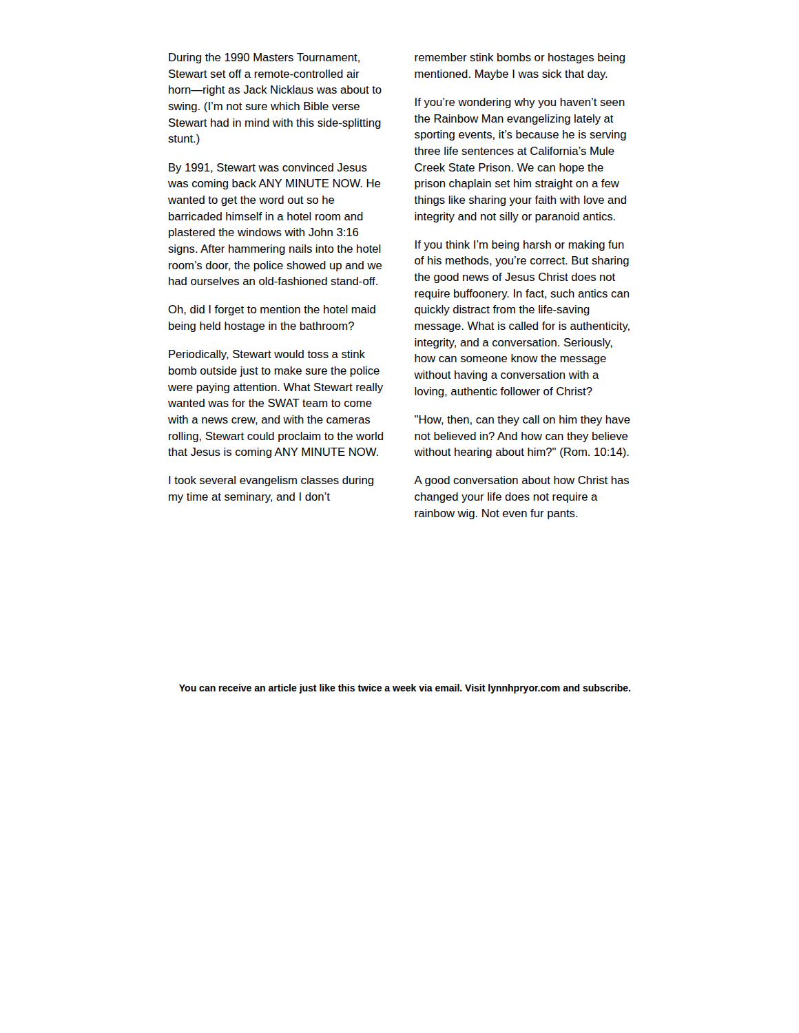During the 1990 Masters Tournament, Stewart set off a remote-controlled air horn—right as Jack Nicklaus was about to swing. (I’m not sure which Bible verse Stewart had in mind with this side-splitting stunt.)
By 1991, Stewart was convinced Jesus was coming back ANY MINUTE NOW. He wanted to get the word out so he barricaded himself in a hotel room and plastered the windows with John 3:16 signs. After hammering nails into the hotel room’s door, the police showed up and we had ourselves an old-fashioned stand-off.
Oh, did I forget to mention the hotel maid being held hostage in the bathroom?
Periodically, Stewart would toss a stink bomb outside just to make sure the police were paying attention. What Stewart really wanted was for the SWAT team to come with a news crew, and with the cameras rolling, Stewart could proclaim to the world that Jesus is coming ANY MINUTE NOW.
I took several evangelism classes during my time at seminary, and I don’t remember stink bombs or hostages being mentioned. Maybe I was sick that day.
If you’re wondering why you haven’t seen the Rainbow Man evangelizing lately at sporting events, it’s because he is serving three life sentences at California’s Mule Creek State Prison. We can hope the prison chaplain set him straight on a few things like sharing your faith with love and integrity and not silly or paranoid antics.
If you think I’m being harsh or making fun of his methods, you’re correct. But sharing the good news of Jesus Christ does not require buffoonery. In fact, such antics can quickly distract from the life-saving message. What is called for is authenticity, integrity, and a conversation. Seriously, how can someone know the message without having a conversation with a loving, authentic follower of Christ?
"How, then, can they call on him they have not believed in? And how can they believe without hearing about him?" (Rom. 10:14).
A good conversation about how Christ has changed your life does not require a rainbow wig. Not even fur pants.
You can receive an article just like this twice a week via email. Visit lynnhpryor.com and subscribe.